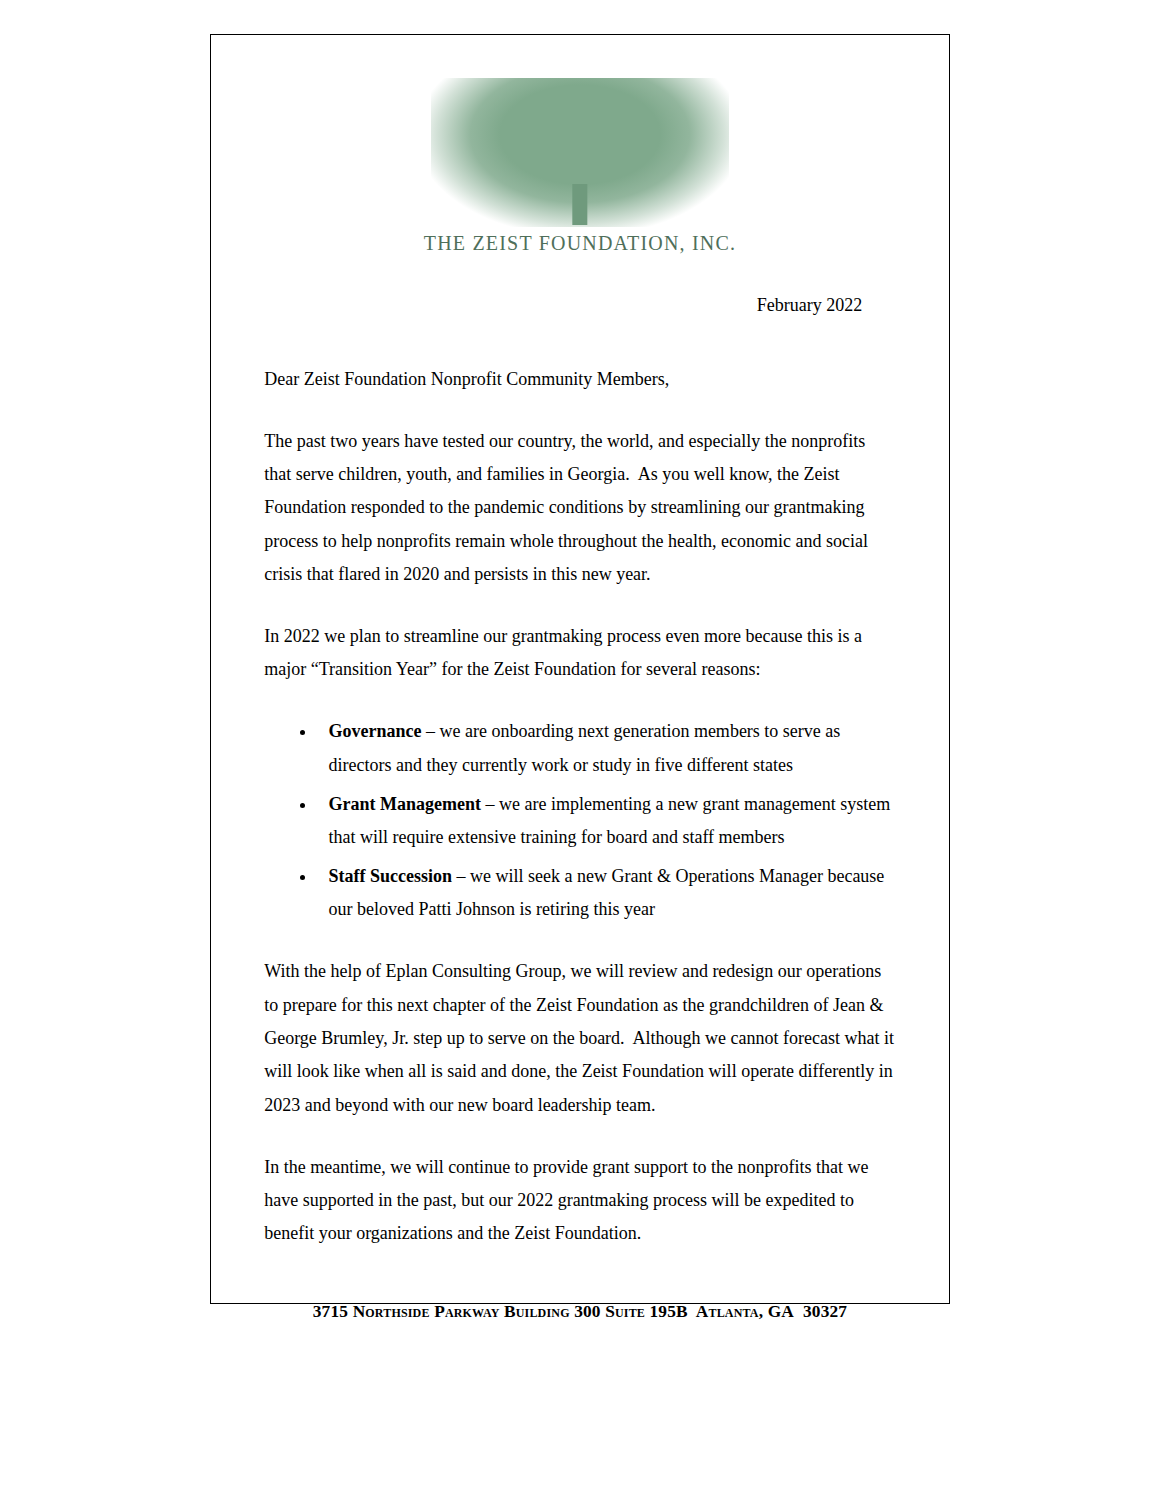The Zeist Foundation, Inc.
February 2022
Dear Zeist Foundation Nonprofit Community Members,
The past two years have tested our country, the world, and especially the nonprofits that serve children, youth, and families in Georgia. As you well know, the Zeist Foundation responded to the pandemic conditions by streamlining our grantmaking process to help nonprofits remain whole throughout the health, economic and social crisis that flared in 2020 and persists in this new year.
In 2022 we plan to streamline our grantmaking process even more because this is a major “Transition Year” for the Zeist Foundation for several reasons:
Governance – we are onboarding next generation members to serve as directors and they currently work or study in five different states
Grant Management – we are implementing a new grant management system that will require extensive training for board and staff members
Staff Succession – we will seek a new Grant & Operations Manager because our beloved Patti Johnson is retiring this year
With the help of Eplan Consulting Group, we will review and redesign our operations to prepare for this next chapter of the Zeist Foundation as the grandchildren of Jean & George Brumley, Jr. step up to serve on the board. Although we cannot forecast what it will look like when all is said and done, the Zeist Foundation will operate differently in 2023 and beyond with our new board leadership team.
In the meantime, we will continue to provide grant support to the nonprofits that we have supported in the past, but our 2022 grantmaking process will be expedited to benefit your organizations and the Zeist Foundation.
3715 Northside Parkway Building 300 Suite 195B Atlanta, GA 30327